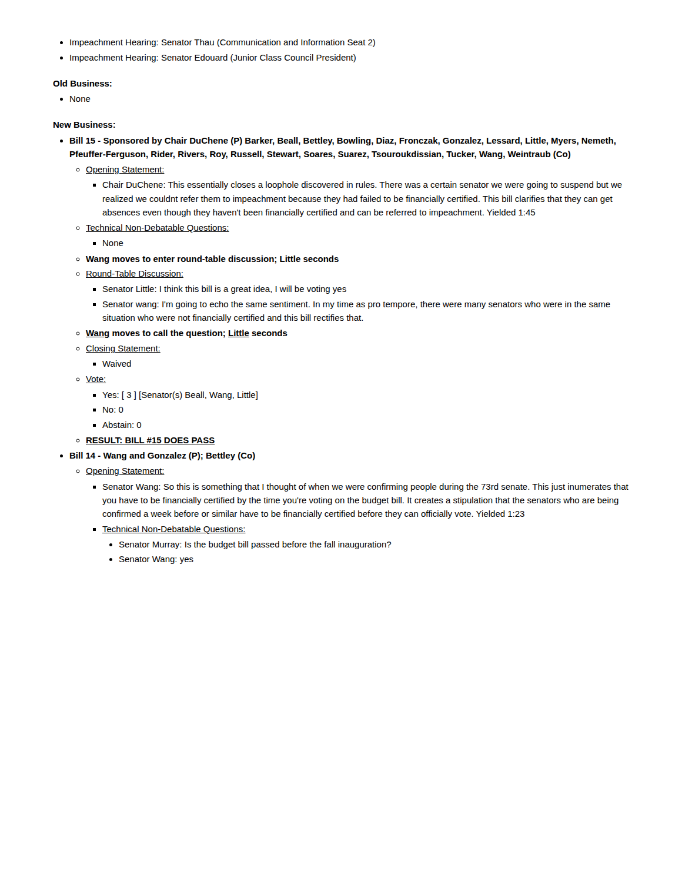Impeachment Hearing: Senator Thau (Communication and Information Seat 2)
Impeachment Hearing: Senator Edouard (Junior Class Council President)
Old Business:
None
New Business:
Bill 15 - Sponsored by Chair DuChene (P) Barker, Beall, Bettley, Bowling, Diaz, Fronczak, Gonzalez, Lessard, Little, Myers, Nemeth, Pfeuffer-Ferguson, Rider, Rivers, Roy, Russell, Stewart, Soares, Suarez, Tsouroukdissian, Tucker, Wang, Weintraub (Co)
Opening Statement:
Chair DuChene: This essentially closes a loophole discovered in rules. There was a certain senator we were going to suspend but we realized we couldnt refer them to impeachment because they had failed to be financially certified. This bill clarifies that they can get absences even though they haven't been financially certified and can be referred to impeachment. Yielded 1:45
Technical Non-Debatable Questions:
None
Wang moves to enter round-table discussion; Little seconds
Round-Table Discussion:
Senator Little: I think this bill is a great idea, I will be voting yes
Senator wang: I'm going to echo the same sentiment. In my time as pro tempore, there were many senators who were in the same situation who were not financially certified and this bill rectifies that.
Wang moves to call the question; Little seconds
Closing Statement:
Waived
Vote:
Yes: [ 3 ] [Senator(s) Beall, Wang, Little]
No: 0
Abstain: 0
RESULT: BILL #15 DOES PASS
Bill 14 - Wang and Gonzalez (P); Bettley (Co)
Opening Statement:
Senator Wang: So this is something that I thought of when we were confirming people during the 73rd senate. This just inumerates that you have to be financially certified by the time you're voting on the budget bill. It creates a stipulation that the senators who are being confirmed a week before or similar have to be financially certified before they can officially vote. Yielded 1:23
Technical Non-Debatable Questions:
Senator Murray: Is the budget bill passed before the fall inauguration?
Senator Wang: yes